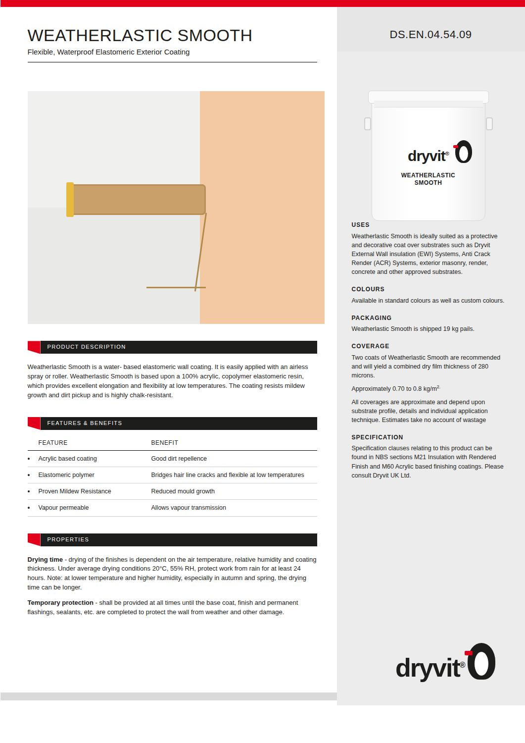WEATHERLASTIC SMOOTH
Flexible, Waterproof Elastomeric Exterior Coating
DS.EN.04.54.09
Product Description
Weatherlastic Smooth is a water- based elastomeric wall coating. It is easily applied with an airless spray or roller. Weatherlastic Smooth is based upon a 100% acrylic, copolymer elastomeric resin, which provides excellent elongation and flexibility at low temperatures. The coating resists mildew growth and dirt pickup and is highly chalk-resistant.
Features & Benefits
| Feature | Benefit |
| --- | --- |
| Acrylic based coating | Good dirt repellence |
| Elastomeric polymer | Bridges hair line cracks and flexible at low temperatures |
| Proven Mildew Resistance | Reduced mould growth |
| Vapour permeable | Allows vapour transmission |
Properties
Drying time - drying of the finishes is dependent on the air temperature, relative humidity and coating thickness. Under average drying conditions 20°C, 55% RH, protect work from rain for at least 24 hours. Note: at lower temperature and higher humidity, especially in autumn and spring, the drying time can be longer.
Temporary protection - shall be provided at all times until the base coat, finish and permanent flashings, sealants, etc. are completed to protect the wall from weather and other damage.
dryvit®
WEATHERLASTIC
SMOOTH
Uses
Weatherlastic Smooth is ideally suited as a protective and decorative coat over substrates such as Dryvit External Wall insulation (EWI) Systems, Anti Crack Render (ACR) Systems, exterior masonry, render, concrete and other approved substrates.
Colours
Available in standard colours as well as custom colours.
Packaging
Weatherlastic Smooth is shipped 19 kg pails.
Coverage
Two coats of Weatherlastic Smooth are recommended and will yield a combined dry film thickness of 280 microns.
Approximately 0.70 to 0.8 kg/m2.
All coverages are approximate and depend upon substrate profile, details and individual application technique. Estimates take no account of wastage
Specification
Specification clauses relating to this product can be found in NBS sections M21 Insulation with Rendered Finish and M60 Acrylic based finishing coatings. Please consult Dryvit UK Ltd.
dryvit®